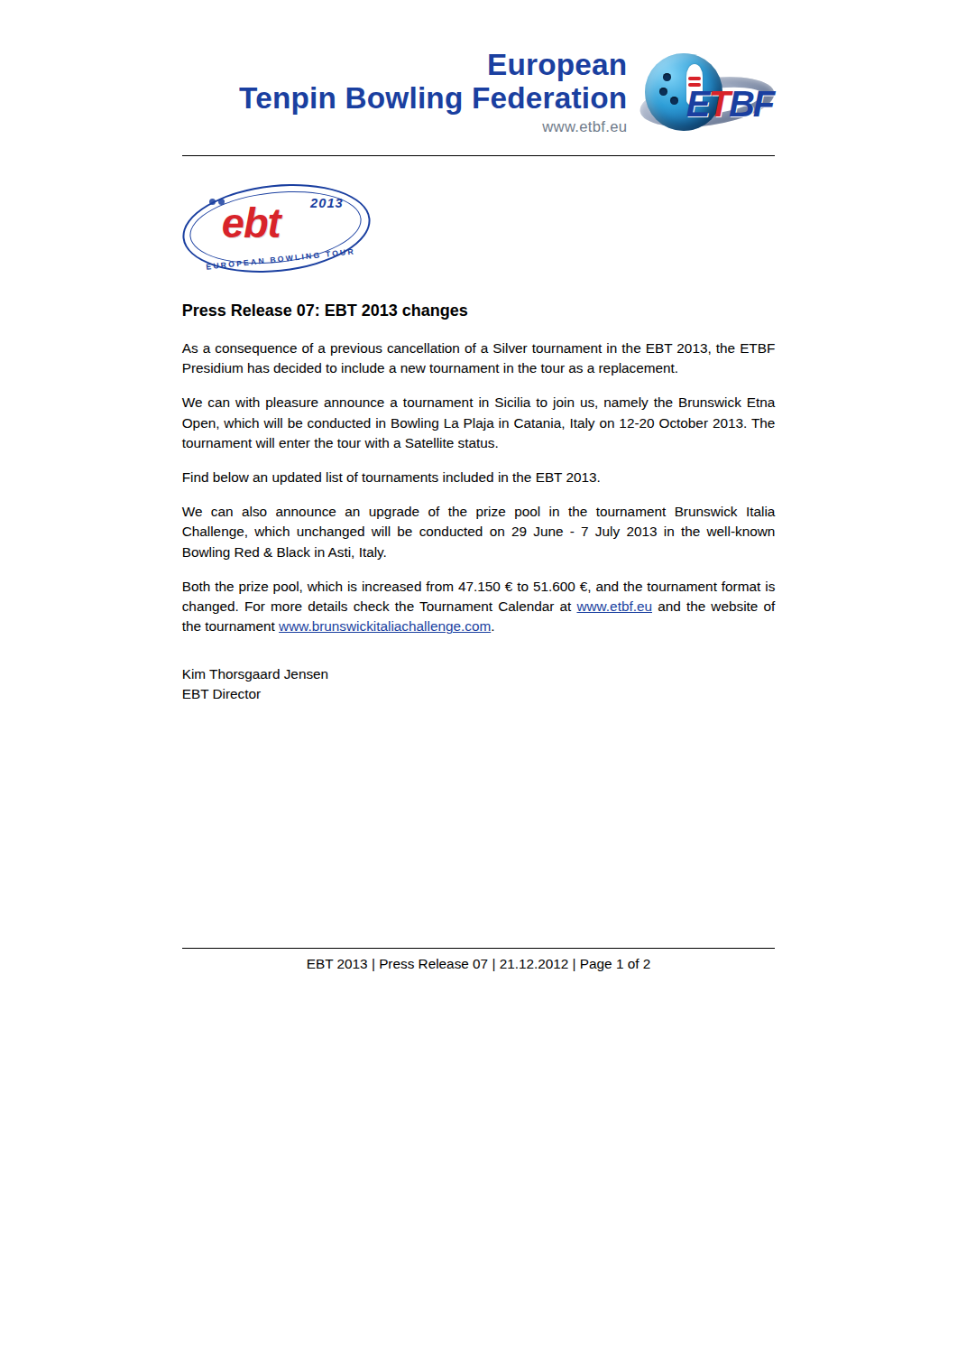European
Tenpin Bowling Federation
www.etbf.eu
ETBF
2013
ebt
EUROPEAN BOWLING TOUR
Press Release 07: EBT 2013 changes
As a consequence of a previous cancellation of a Silver tournament in the EBT 2013, the ETBF Presidium has decided to include a new tournament in the tour as a replacement.
We can with pleasure announce a tournament in Sicilia to join us, namely the Brunswick Etna Open, which will be conducted in Bowling La Plaja in Catania, Italy on 12-20 October 2013. The tournament will enter the tour with a Satellite status.
Find below an updated list of tournaments included in the EBT 2013.
We can also announce an upgrade of the prize pool in the tournament Brunswick Italia Challenge, which unchanged will be conducted on 29 June - 7 July 2013 in the well-known Bowling Red & Black in Asti, Italy.
Both the prize pool, which is increased from 47.150 € to 51.600 €, and the tournament format is changed. For more details check the Tournament Calendar at www.etbf.eu and the website of the tournament www.brunswickitaliachallenge.com.
Kim Thorsgaard Jensen
EBT Director
EBT 2013 | Press Release 07 | 21.12.2012 | Page 1 of 2